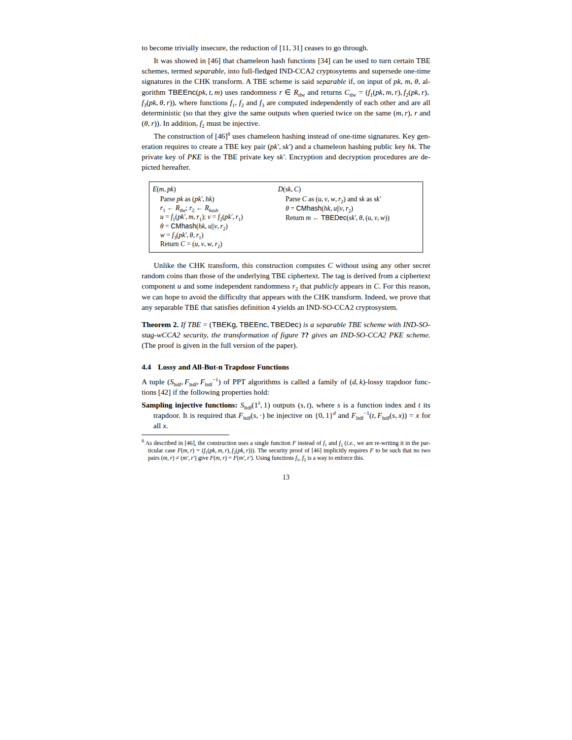to become trivially insecure, the reduction of [11, 31] ceases to go through.
It was showed in [46] that chameleon hash functions [34] can be used to turn certain TBE schemes, termed separable, into full-fledged IND-CCA2 cryptosytems and supersede one-time signatures in the CHK transform. A TBE scheme is said separable if, on input of pk, m, θ, algorithm TBEEnc(pk, t, m) uses randomness r ∈ Rtbe and returns Ctbe = (f1(pk, m, r), f2(pk, r), f3(pk, θ, r)), where functions f1, f2 and f3 are computed independently of each other and are all deterministic (so that they give the same outputs when queried twice on the same (m, r), r and (θ, r)). In addition, f2 must be injective.
The construction of [46]6 uses chameleon hashing instead of one-time signatures. Key generation requires to create a TBE key pair (pk′, sk′) and a chameleon hashing public key hk. The private key of PKE is the TBE private key sk′. Encryption and decryption procedures are depicted hereafter.
| E ( m , pk ) Parse pk as ( pk′ , hk ) r 1 ← R tbe ; r 2 ← R hash u = f 1 ( pk′ , m , r 1 ); v = f 2 ( pk′ , r 1 ) θ = CMhash ( hk , u // v , r 2 ) w = f 3 ( pk′ , θ , r 1 ) Return C = ( u , v , w , r 2 ) | D ( sk , C ) Parse C as ( u , v , w , r 2 ) and sk as sk′ θ = CMhash ( hk , u // v , r 2 ) Return m ← TBEDec ( sk′ , θ , ( u , v , w )) |
Unlike the CHK transform, this construction computes C without using any other secret random coins than those of the underlying TBE ciphertext. The tag is derived from a ciphertext component u and some independent randomness r2 that publicly appears in C. For this reason, we can hope to avoid the difficulty that appears with the CHK transform. Indeed, we prove that any separable TBE that satisfies definition 4 yields an IND-SO-CCA2 cryptosystem.
Theorem 2. If TBE = (TBEKg, TBEEnc, TBEDec) is a separable TBE scheme with IND-SO-stag-wCCA2 security, the transformation of figure ?? gives an IND-SO-CCA2 PKE scheme. (The proof is given in the full version of the paper).
4.4 Lossy and All-But-n Trapdoor Functions
A tuple (Sltdf, Fltdf, Fltdf−1) of PPT algorithms is called a family of (d, k)-lossy trapdoor functions [42] if the following properties hold:
Sampling injective functions: Sltdf(1λ, 1) outputs (s, t), where s is a function index and t its trapdoor. It is required that Fltdf(s, ·) be injective on {0, 1}d and Fltdf−1(t, Fltdf(s, x)) = x for all x.
6 As described in [46], the construction uses a single function F instead of f1 and f2 (i.e., we are re-writing it in the particular case F(m, r) = (f1(pk, m, r), f2(pk, r))). The security proof of [46] implicitly requires F to be such that no two pairs (m, r) ≠ (m′, r′) give F(m, r) = F(m′, r′). Using functions f1, f2 is a way to enforce this.
13